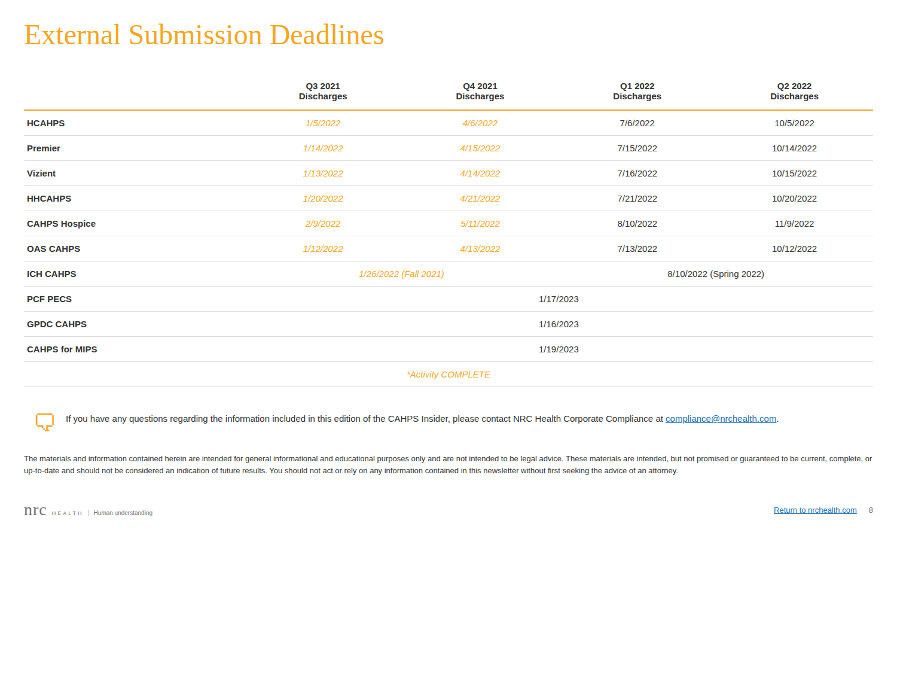External Submission Deadlines
| | Q3 2021 Discharges | Q4 2021 Discharges | Q1 2022 Discharges | Q2 2022 Discharges |
| --- | --- | --- | --- | --- |
| HCAHPS | 1/5/2022 | 4/6/2022 | 7/6/2022 | 10/5/2022 |
| Premier | 1/14/2022 | 4/15/2022 | 7/15/2022 | 10/14/2022 |
| Vizient | 1/13/2022 | 4/14/2022 | 7/16/2022 | 10/15/2022 |
| HHCAHPS | 1/20/2022 | 4/21/2022 | 7/21/2022 | 10/20/2022 |
| CAHPS Hospice | 2/9/2022 | 5/11/2022 | 8/10/2022 | 11/9/2022 |
| OAS CAHPS | 1/12/2022 | 4/13/2022 | 7/13/2022 | 10/12/2022 |
| ICH CAHPS | 1/26/2022 (Fall 2021) | 8/10/2022 (Spring 2022) |
| PCF PECS | 1/17/2023 |
| GPDC CAHPS | 1/16/2023 |
| CAHPS for MIPS | 1/19/2023 |
| *Activity COMPLETE |
🗨
If you have any questions regarding the information included in this edition of the CAHPS Insider, please contact NRC Health Corporate Compliance at compliance@nrchealth.com.
The materials and information contained herein are intended for general informational and educational purposes only and are not intended to be legal advice. These materials are intended, but not promised or guaranteed to be current, complete, or up-to-date and should not be considered an indication of future results. You should not act or rely on any information contained in this newsletter without first seeking the advice of an attorney.
nrc HEALTH Human understanding
Return to nrchealth.com 8